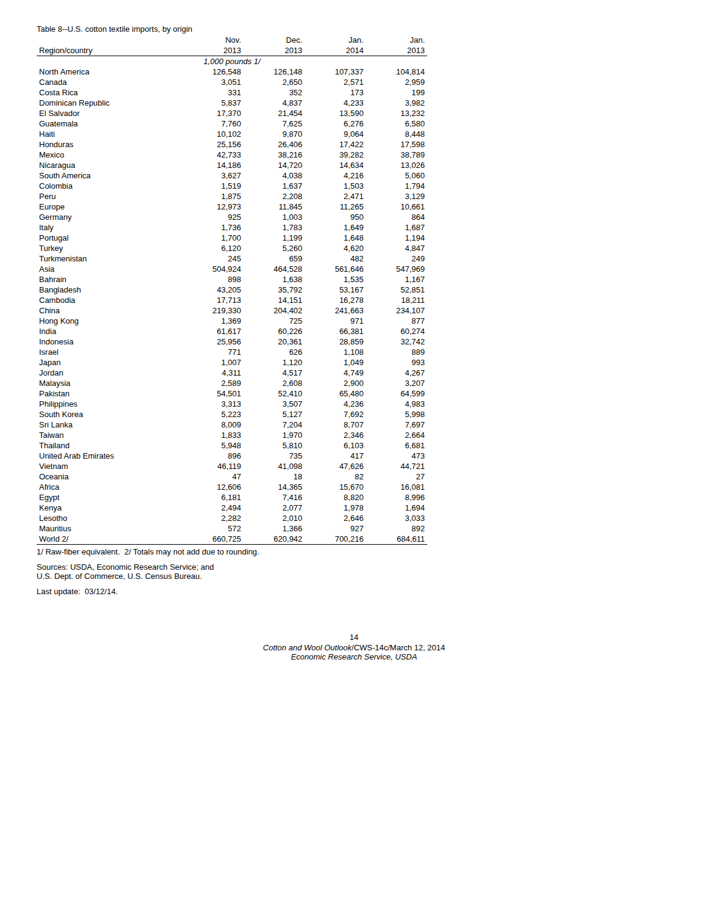Table 8--U.S. cotton textile imports, by origin
| | Nov. | Dec. | Jan. | Jan. |
| Region/country | 2013 | 2013 | 2014 | 2013 |
| 1,000 pounds 1/ |
| North America | 126,548 | 126,148 | 107,337 | 104,814 |
| Canada | 3,051 | 2,650 | 2,571 | 2,959 |
| Costa Rica | 331 | 352 | 173 | 199 |
| Dominican Republic | 5,837 | 4,837 | 4,233 | 3,982 |
| El Salvador | 17,370 | 21,454 | 13,590 | 13,232 |
| Guatemala | 7,760 | 7,625 | 6,276 | 6,580 |
| Haiti | 10,102 | 9,870 | 9,064 | 8,448 |
| Honduras | 25,156 | 26,406 | 17,422 | 17,598 |
| Mexico | 42,733 | 38,216 | 39,282 | 38,789 |
| Nicaragua | 14,186 | 14,720 | 14,634 | 13,026 |
| South America | 3,627 | 4,038 | 4,216 | 5,060 |
| Colombia | 1,519 | 1,637 | 1,503 | 1,794 |
| Peru | 1,875 | 2,208 | 2,471 | 3,129 |
| Europe | 12,973 | 11,845 | 11,265 | 10,661 |
| Germany | 925 | 1,003 | 950 | 864 |
| Italy | 1,736 | 1,783 | 1,649 | 1,687 |
| Portugal | 1,700 | 1,199 | 1,648 | 1,194 |
| Turkey | 6,120 | 5,260 | 4,620 | 4,847 |
| Turkmenistan | 245 | 659 | 482 | 249 |
| Asia | 504,924 | 464,528 | 561,646 | 547,969 |
| Bahrain | 898 | 1,638 | 1,535 | 1,167 |
| Bangladesh | 43,205 | 35,792 | 53,167 | 52,851 |
| Cambodia | 17,713 | 14,151 | 16,278 | 18,211 |
| China | 219,330 | 204,402 | 241,663 | 234,107 |
| Hong Kong | 1,369 | 725 | 971 | 877 |
| India | 61,617 | 60,226 | 66,381 | 60,274 |
| Indonesia | 25,956 | 20,361 | 28,859 | 32,742 |
| Israel | 771 | 626 | 1,108 | 889 |
| Japan | 1,007 | 1,120 | 1,049 | 993 |
| Jordan | 4,311 | 4,517 | 4,749 | 4,267 |
| Malaysia | 2,589 | 2,608 | 2,900 | 3,207 |
| Pakistan | 54,501 | 52,410 | 65,480 | 64,599 |
| Philippines | 3,313 | 3,507 | 4,236 | 4,983 |
| South Korea | 5,223 | 5,127 | 7,692 | 5,998 |
| Sri Lanka | 8,009 | 7,204 | 8,707 | 7,697 |
| Taiwan | 1,833 | 1,970 | 2,346 | 2,664 |
| Thailand | 5,948 | 5,810 | 6,103 | 6,681 |
| United Arab Emirates | 896 | 735 | 417 | 473 |
| Vietnam | 46,119 | 41,098 | 47,626 | 44,721 |
| Oceania | 47 | 18 | 82 | 27 |
| Africa | 12,606 | 14,365 | 15,670 | 16,081 |
| Egypt | 6,181 | 7,416 | 8,820 | 8,996 |
| Kenya | 2,494 | 2,077 | 1,978 | 1,694 |
| Lesotho | 2,282 | 2,010 | 2,646 | 3,033 |
| Mauritius | 572 | 1,366 | 927 | 892 |
| World 2/ | 660,725 | 620,942 | 700,216 | 684,611 |
1/ Raw-fiber equivalent. 2/ Totals may not add due to rounding.
Sources: USDA, Economic Research Service; and
U.S. Dept. of Commerce, U.S. Census Bureau.
Last update: 03/12/14.
14
Cotton and Wool Outlook/CWS-14c/March 12, 2014
Economic Research Service, USDA